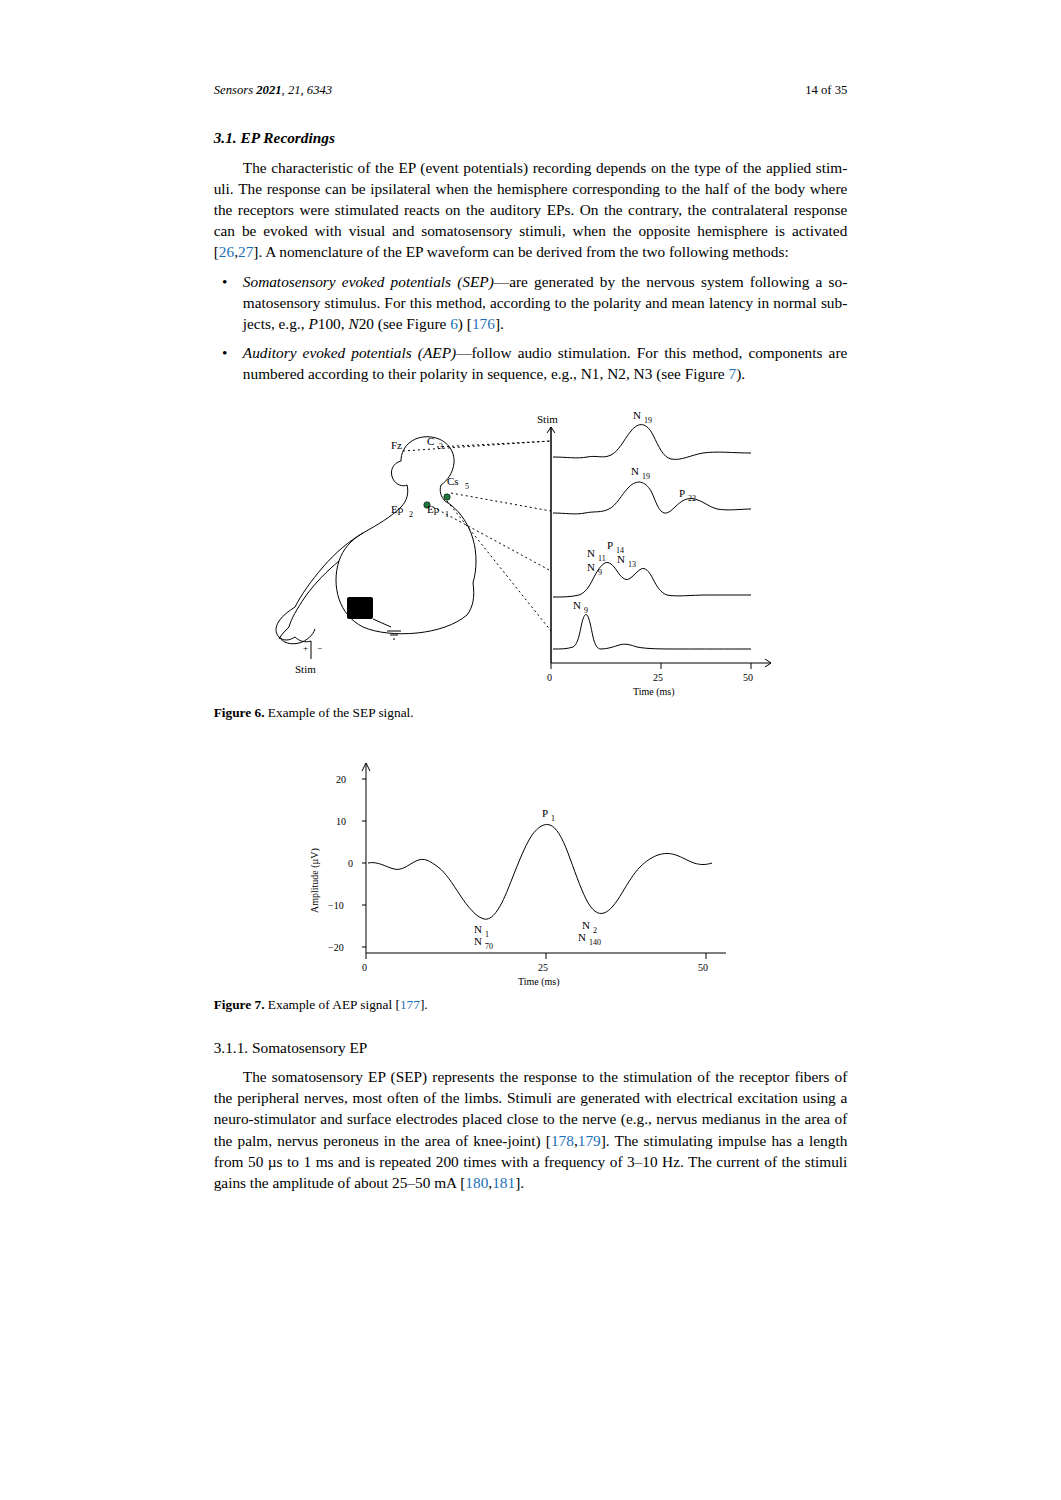Sensors 2021, 21, 6343
14 of 35
3.1. EP Recordings
The characteristic of the EP (event potentials) recording depends on the type of the applied stimuli. The response can be ipsilateral when the hemisphere corresponding to the half of the body where the receptors were stimulated reacts on the auditory EPs. On the contrary, the contralateral response can be evoked with visual and somatosensory stimuli, when the opposite hemisphere is activated [26,27]. A nomenclature of the EP waveform can be derived from the two following methods:
Somatosensory evoked potentials (SEP)—are generated by the nervous system following a somatosensory stimulus. For this method, according to the polarity and mean latency in normal subjects, e.g., P100, N20 (see Figure 6) [176].
Auditory evoked potentials (AEP)—follow audio stimulation. For this method, components are numbered according to their polarity in sequence, e.g., N1, N2, N3 (see Figure 7).
Stim + − Fz C 3 Cs 5 Ep 2 Ep 1 Stim 0 25 50 Time (ms) N 19 N 19 P 22 N 11 N 9 P 14 N 13 N 9
Figure 6. Example of the SEP signal.
20 10 0 −10 −20 0 25 50 Time (ms) Amplitude (µV) P 1 N 1 N 70 N 2 N 140
Figure 7. Example of AEP signal [177].
3.1.1. Somatosensory EP
The somatosensory EP (SEP) represents the response to the stimulation of the receptor fibers of the peripheral nerves, most often of the limbs. Stimuli are generated with electrical excitation using a neuro-stimulator and surface electrodes placed close to the nerve (e.g., nervus medianus in the area of the palm, nervus peroneus in the area of knee-joint) [178,179]. The stimulating impulse has a length from 50 µs to 1 ms and is repeated 200 times with a frequency of 3–10 Hz. The current of the stimuli gains the amplitude of about 25–50 mA [180,181].